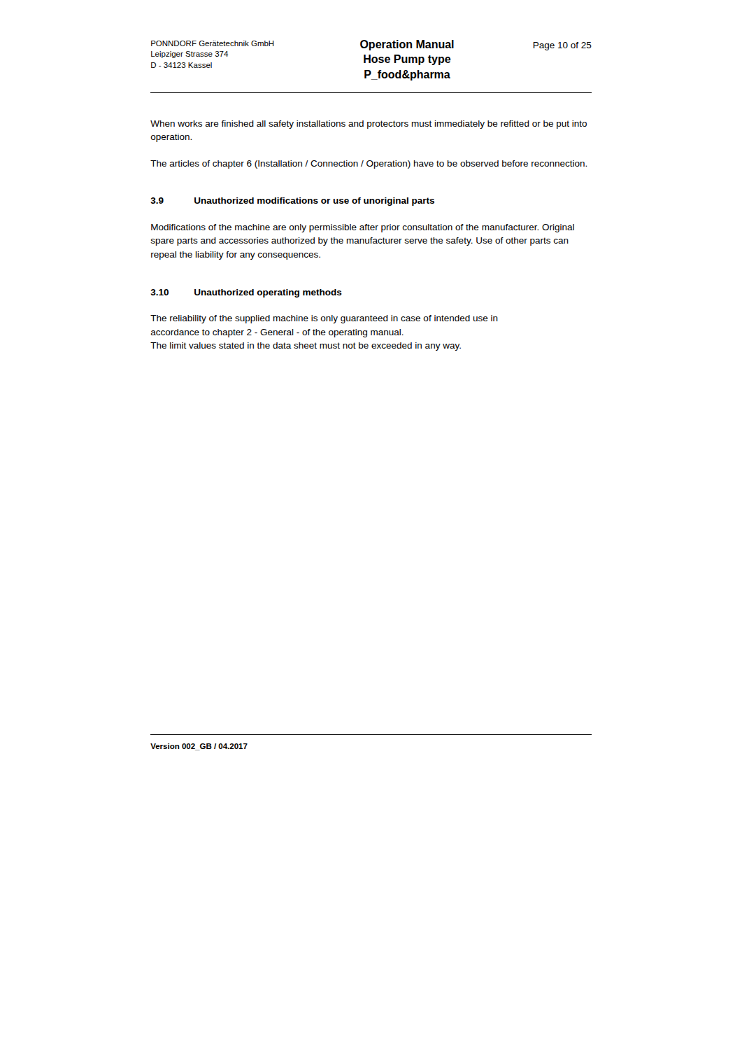PONNDORF Gerätetechnik GmbH
Leipziger Strasse 374
D - 34123 Kassel
Operation Manual
Hose Pump type
P_food&pharma
Page 10 of 25
When works are finished all safety installations and protectors must immediately be refitted or be put into operation.
The articles of chapter 6 (Installation / Connection / Operation) have to be observed before reconnection.
3.9 Unauthorized modifications or use of unoriginal parts
Modifications of the machine are only permissible after prior consultation of the manufacturer. Original spare parts and accessories authorized by the manufacturer serve the safety. Use of other parts can repeal the liability for any consequences.
3.10 Unauthorized operating methods
The reliability of the supplied machine is only guaranteed in case of intended use in accordance to chapter 2 - General - of the operating manual. The limit values stated in the data sheet must not be exceeded in any way.
Version 002_GB / 04.2017